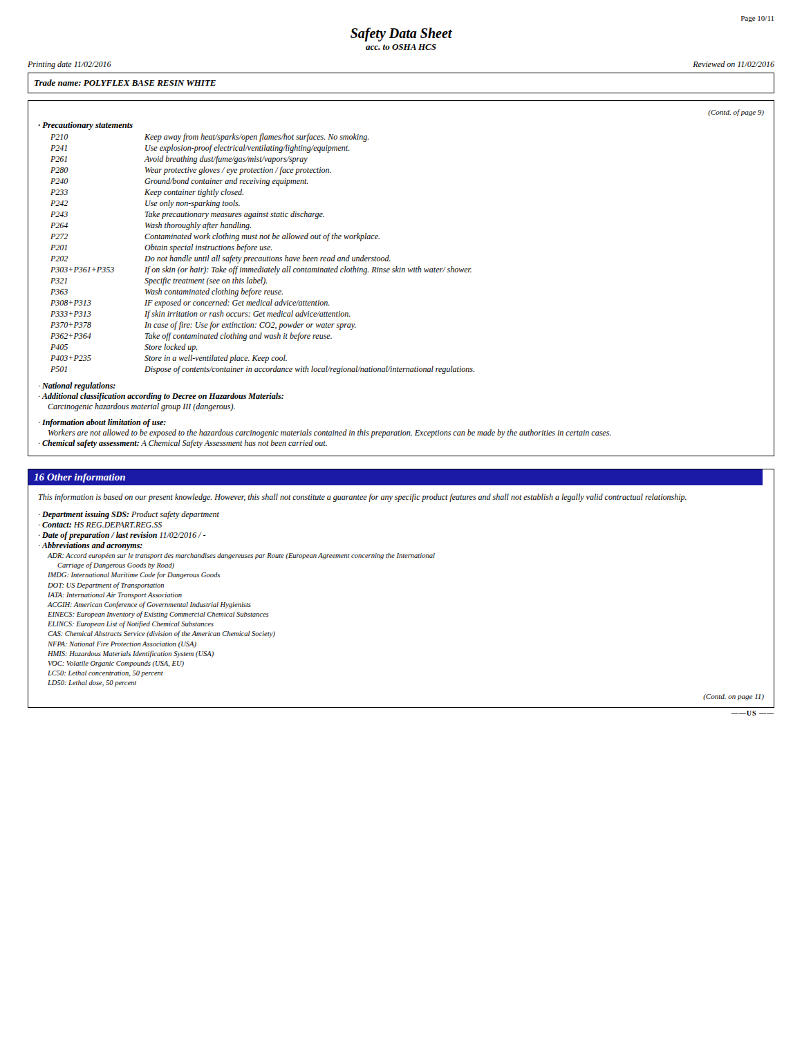Page 10/11
Safety Data Sheet
acc. to OSHA HCS
Printing date 11/02/2016 Reviewed on 11/02/2016
Trade name: POLYFLEX BASE RESIN WHITE
(Contd. of page 9)
· Precautionary statements
| P210 | Keep away from heat/sparks/open flames/hot surfaces. No smoking. |
| P241 | Use explosion-proof electrical/ventilating/lighting/equipment. |
| P261 | Avoid breathing dust/fume/gas/mist/vapors/spray |
| P280 | Wear protective gloves / eye protection / face protection. |
| P240 | Ground/bond container and receiving equipment. |
| P233 | Keep container tightly closed. |
| P242 | Use only non-sparking tools. |
| P243 | Take precautionary measures against static discharge. |
| P264 | Wash thoroughly after handling. |
| P272 | Contaminated work clothing must not be allowed out of the workplace. |
| P201 | Obtain special instructions before use. |
| P202 | Do not handle until all safety precautions have been read and understood. |
| P303+P361+P353 | If on skin (or hair): Take off immediately all contaminated clothing. Rinse skin with water/ shower. |
| P321 | Specific treatment (see on this label). |
| P363 | Wash contaminated clothing before reuse. |
| P308+P313 | IF exposed or concerned: Get medical advice/attention. |
| P333+P313 | If skin irritation or rash occurs: Get medical advice/attention. |
| P370+P378 | In case of fire: Use for extinction: CO2, powder or water spray. |
| P362+P364 | Take off contaminated clothing and wash it before reuse. |
| P405 | Store locked up. |
| P403+P235 | Store in a well-ventilated place. Keep cool. |
| P501 | Dispose of contents/container in accordance with local/regional/national/international regulations. |
· National regulations:
· Additional classification according to Decree on Hazardous Materials:
Carcinogenic hazardous material group III (dangerous).
· Information about limitation of use:
Workers are not allowed to be exposed to the hazardous carcinogenic materials contained in this preparation. Exceptions can be made by the authorities in certain cases.
· Chemical safety assessment: A Chemical Safety Assessment has not been carried out.
16 Other information
This information is based on our present knowledge. However, this shall not constitute a guarantee for any specific product features and shall not establish a legally valid contractual relationship.
· Department issuing SDS: Product safety department
· Contact: HS REG.DEPART.REG.SS
· Date of preparation / last revision 11/02/2016 / -
· Abbreviations and acronyms:
ADR: Accord européen sur le transport des marchandises dangereuses par Route (European Agreement concerning the International Carriage of Dangerous Goods by Road) IMDG: International Maritime Code for Dangerous Goods
DOT: US Department of Transportation
IATA: International Air Transport Association
ACGIH: American Conference of Governmental Industrial Hygienists
EINECS: European Inventory of Existing Commercial Chemical Substances
ELINCS: European List of Notified Chemical Substances
CAS: Chemical Abstracts Service (division of the American Chemical Society)
NFPA: National Fire Protection Association (USA)
HMIS: Hazardous Materials Identification System (USA)
VOC: Volatile Organic Compounds (USA, EU)
LC50: Lethal concentration, 50 percent
LD50: Lethal dose, 50 percent
(Contd. on page 11)
US